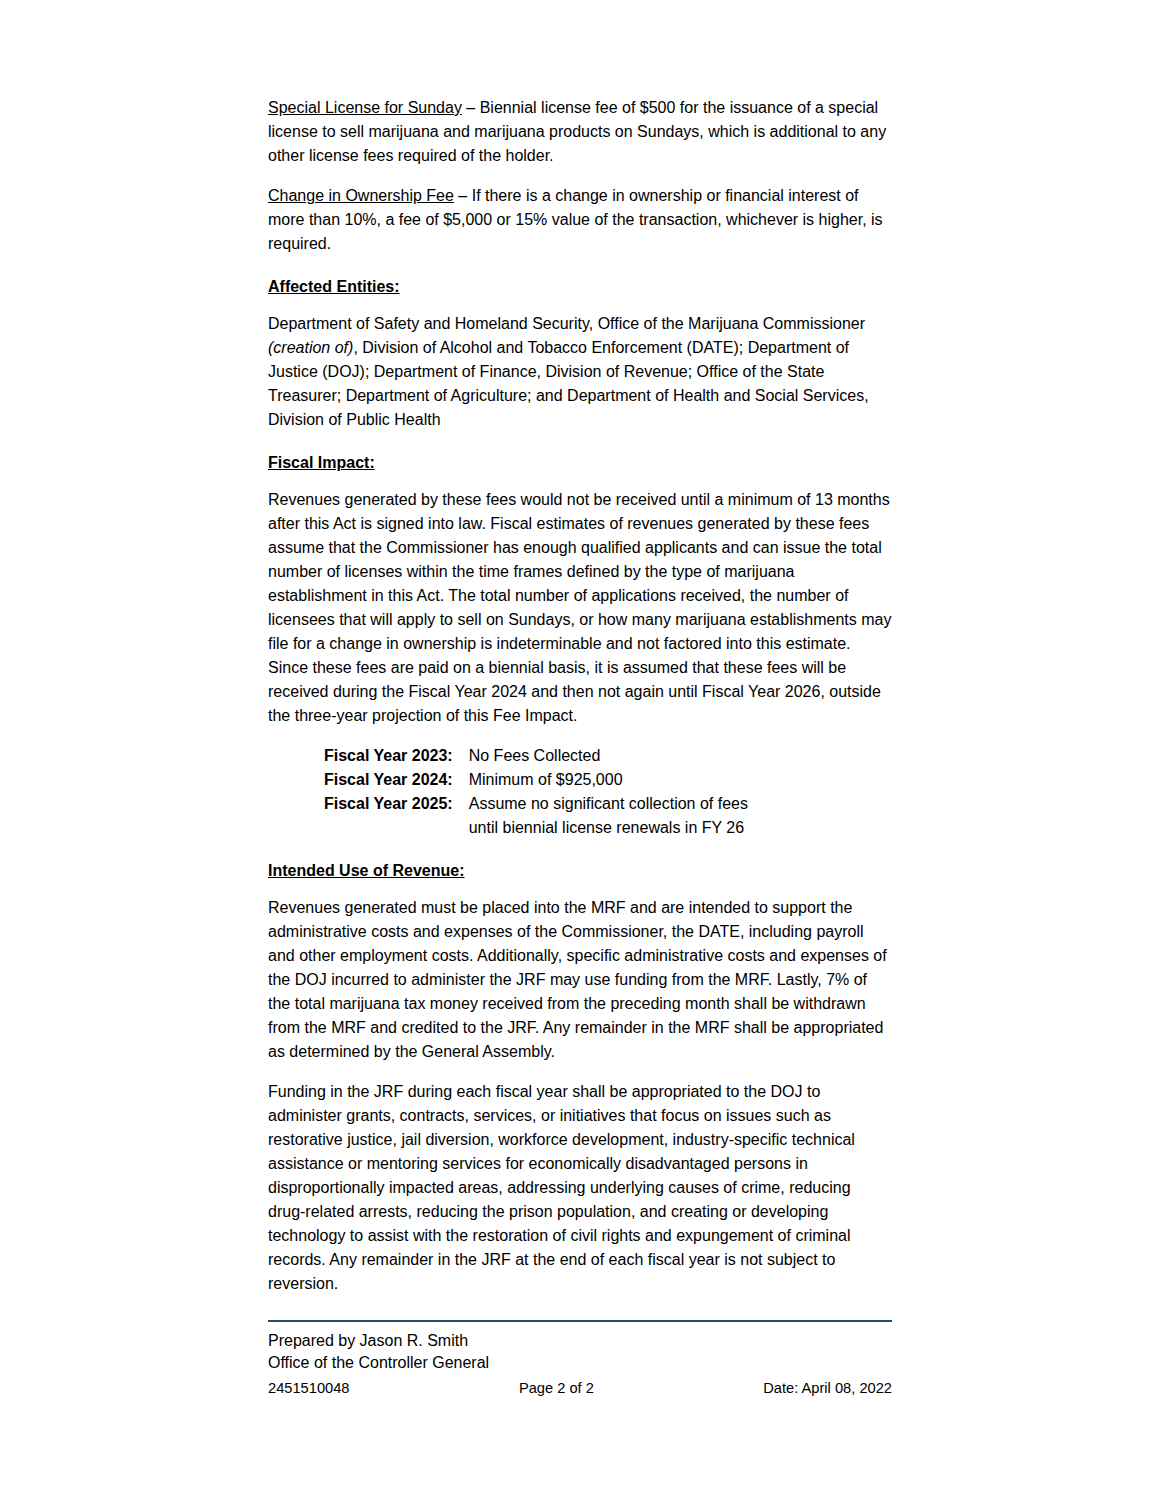Special License for Sunday – Biennial license fee of $500 for the issuance of a special license to sell marijuana and marijuana products on Sundays, which is additional to any other license fees required of the holder.
Change in Ownership Fee – If there is a change in ownership or financial interest of more than 10%, a fee of $5,000 or 15% value of the transaction, whichever is higher, is required.
Affected Entities:
Department of Safety and Homeland Security, Office of the Marijuana Commissioner (creation of), Division of Alcohol and Tobacco Enforcement (DATE); Department of Justice (DOJ); Department of Finance, Division of Revenue; Office of the State Treasurer; Department of Agriculture; and Department of Health and Social Services, Division of Public Health
Fiscal Impact:
Revenues generated by these fees would not be received until a minimum of 13 months after this Act is signed into law. Fiscal estimates of revenues generated by these fees assume that the Commissioner has enough qualified applicants and can issue the total number of licenses within the time frames defined by the type of marijuana establishment in this Act. The total number of applications received, the number of licensees that will apply to sell on Sundays, or how many marijuana establishments may file for a change in ownership is indeterminable and not factored into this estimate. Since these fees are paid on a biennial basis, it is assumed that these fees will be received during the Fiscal Year 2024 and then not again until Fiscal Year 2026, outside the three-year projection of this Fee Impact.
| Fiscal Year 2023: | No Fees Collected |
| Fiscal Year 2024: | Minimum of $925,000 |
| Fiscal Year 2025: | Assume no significant collection of fees until biennial license renewals in FY 26 |
Intended Use of Revenue:
Revenues generated must be placed into the MRF and are intended to support the administrative costs and expenses of the Commissioner, the DATE, including payroll and other employment costs. Additionally, specific administrative costs and expenses of the DOJ incurred to administer the JRF may use funding from the MRF. Lastly, 7% of the total marijuana tax money received from the preceding month shall be withdrawn from the MRF and credited to the JRF. Any remainder in the MRF shall be appropriated as determined by the General Assembly.
Funding in the JRF during each fiscal year shall be appropriated to the DOJ to administer grants, contracts, services, or initiatives that focus on issues such as restorative justice, jail diversion, workforce development, industry-specific technical assistance or mentoring services for economically disadvantaged persons in disproportionally impacted areas, addressing underlying causes of crime, reducing drug-related arrests, reducing the prison population, and creating or developing technology to assist with the restoration of civil rights and expungement of criminal records. Any remainder in the JRF at the end of each fiscal year is not subject to reversion.
Prepared by Jason R. Smith
Office of the Controller General
2451510048 Page 2 of 2 Date: April 08, 2022